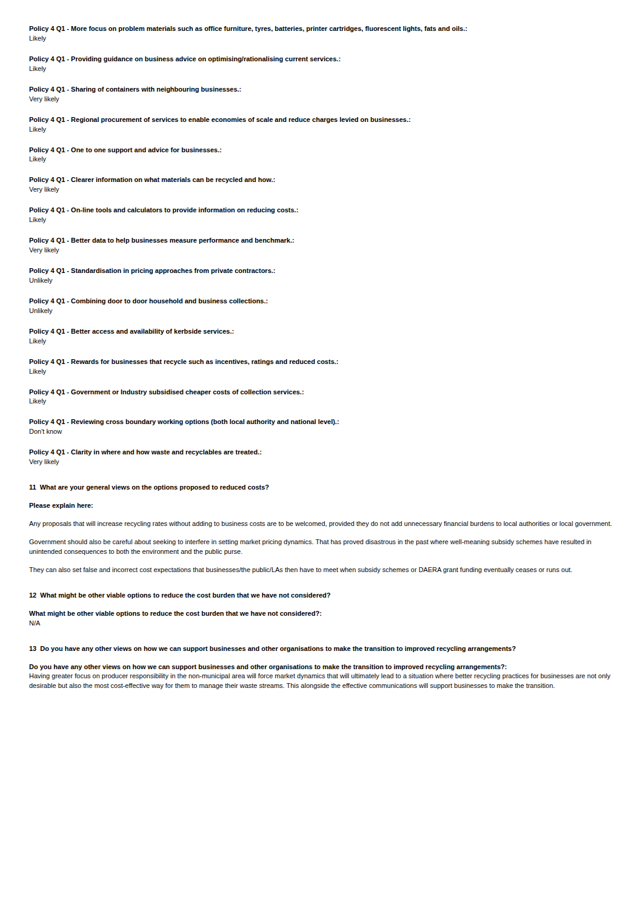Policy 4 Q1 - More focus on problem materials such as office furniture, tyres, batteries, printer cartridges, fluorescent lights, fats and oils.:
Likely
Policy 4 Q1 - Providing guidance on business advice on optimising/rationalising current services.:
Likely
Policy 4 Q1 - Sharing of containers with neighbouring businesses.:
Very likely
Policy 4 Q1 - Regional procurement of services to enable economies of scale and reduce charges levied on businesses.:
Likely
Policy 4 Q1 - One to one support and advice for businesses.:
Likely
Policy 4 Q1 - Clearer information on what materials can be recycled and how.:
Very likely
Policy 4 Q1 - On-line tools and calculators to provide information on reducing costs.:
Likely
Policy 4 Q1 - Better data to help businesses measure performance and benchmark.:
Very likely
Policy 4 Q1 - Standardisation in pricing approaches from private contractors.:
Unlikely
Policy 4 Q1 - Combining door to door household and business collections.:
Unlikely
Policy 4 Q1 - Better access and availability of kerbside services.:
Likely
Policy 4 Q1 - Rewards for businesses that recycle such as incentives, ratings and reduced costs.:
Likely
Policy 4 Q1 - Government or Industry subsidised cheaper costs of collection services.:
Likely
Policy 4 Q1 - Reviewing cross boundary working options (both local authority and national level).:
Don't know
Policy 4 Q1 - Clarity in where and how waste and recyclables are treated.:
Very likely
11 What are your general views on the options proposed to reduced costs?
Please explain here:
Any proposals that will increase recycling rates without adding to business costs are to be welcomed, provided they do not add unnecessary financial burdens to local authorities or local government.
Government should also be careful about seeking to interfere in setting market pricing dynamics. That has proved disastrous in the past where well-meaning subsidy schemes have resulted in unintended consequences to both the environment and the public purse.
They can also set false and incorrect cost expectations that businesses/the public/LAs then have to meet when subsidy schemes or DAERA grant funding eventually ceases or runs out.
12 What might be other viable options to reduce the cost burden that we have not considered?
What might be other viable options to reduce the cost burden that we have not considered?:
N/A
13 Do you have any other views on how we can support businesses and other organisations to make the transition to improved recycling arrangements?
Do you have any other views on how we can support businesses and other organisations to make the transition to improved recycling arrangements?:
Having greater focus on producer responsibility in the non-municipal area will force market dynamics that will ultimately lead to a situation where better recycling practices for businesses are not only desirable but also the most cost-effective way for them to manage their waste streams. This alongside the effective communications will support businesses to make the transition.